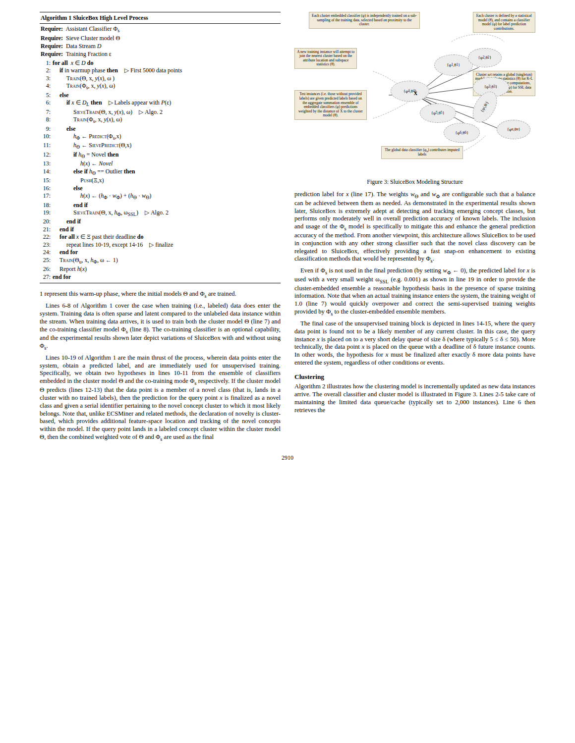Algorithm 1 SluiceBox High Level Process
Require: Assistant Classifier Φs
Require: Sieve Cluster model Θ
Require: Data Stream D
Require: Training Fraction ε
for all x ∈ D do
if in warmup phase then First 5000 data points
Train(Θ, x, y(x), ω )
Train(Φs, x, y(x), ω)
else
if x ∈ DL then Labels appear with P(ε)
SieveTrain(Θ, x, y(x), ω) Algo. 2
Train(Φs, x, y(x), ω)
else
hΦ ← Predict(Φs,x)
hΘ ← SievePredict(Θ,x)
if hΘ = Novel then
h(x) ← Novel
else if hΘ == Outlier then
Push(Ξ,x)
else
h(x) ← (hΦ · wΦ) + (hΘ · wΘ)
end if
SieveTrain(Θ, x, hΦ, ωSSL) Algo. 2
end if
end if
for all x ∈ Ξ past their deadline do
repeat lines 10-19, except 14-16 finalize
end for
Train(Θu, x, hΦ, ω ← 1)
Report h(x)
end for
1 represent this warm-up phase, where the initial models Θ and Φs are trained.
Lines 6-8 of Algorithm 1 cover the case when training (i.e., labeled) data does enter the system. Training data is often sparse and latent compared to the unlabeled data instance within the stream. When training data arrives, it is used to train both the cluster model Θ (line 7) and the co-training classifier model Φs (line 8). The co-training classifier is an optional capability, and the experimental results shown later depict variations of SluiceBox with and without using Φs.
Lines 10-19 of Algorithm 1 are the main thrust of the process, wherein data points enter the system, obtain a predicted label, and are immediately used for unsupervised training. Specifically, we obtain two hypotheses in lines 10-11 from the ensemble of classifiers embedded in the cluster model Θ and the co-training mode Φs respectively. If the cluster model Θ predicts (lines 12-13) that the data point is a member of a novel class (that is, lands in a cluster with no trained labels), then the prediction for the query point x is finalized as a novel class and given a serial identifier pertaining to the novel concept cluster to which it most likely belongs. Note that, unlike ECSMiner and related methods, the declaration of novelty is cluster-based, which provides additional feature-space location and tracking of the novel concepts within the model. If the query point lands in a labeled concept cluster within the cluster model Θ, then the combined weighted vote of Θ and Φs are used as the final
Each cluster embedded classifier (φ) is independently trained on a sub-sampling of the training data, selected based on proximity to the cluster.
Each cluster is defined by a statistical model (θ), and contains a classifier model (φ) for label prediction contributions.
A new training instance will attempt to join the nearest cluster based on the attribute location and subspace statistics (θ).
Test instances (i.e. those without provided labels) are given predicted labels based on the aggregate summation ensemble of embedded classifiers (φ) predictions weighted by the distance of X to the cluster model (θ).
Cluster set retains a global (singleton) model of attribute statistics (θ) for K-L Divergence subspace computations, and a base classifier (φ) for SSL data imputation.
The global data classifier (φu) contributes imputed labels
{φ1,θ1}
{φ2,θ2}
{φ3,θ3}
{φ4,θ4}
{φi,θi}
{φ5,θ5}
{φ6,θ6}
{φu,θu}
X
Figure 3: SluiceBox Modeling Structure
prediction label for x (line 17). The weights wΘ and wΦ are configurable such that a balance can be achieved between them as needed. As demonstrated in the experimental results shown later, SluiceBox is extremely adept at detecting and tracking emerging concept classes, but performs only moderately well in overall prediction accuracy of known labels. The inclusion and usage of the Φs model is specifically to mitigate this and enhance the general prediction accuracy of the method. From another viewpoint, this architecture allows SluiceBox to be used in conjunction with any other strong classifier such that the novel class discovery can be relegated to SluiceBox, effectively providing a fast snap-on enhancement to existing classification methods that would be represented by Φs.
Even if Φs is not used in the final prediction (by setting wΦ ← 0), the predicted label for x is used with a very small weight ωSSL (e.g. 0.001) as shown in line 19 in order to provide the cluster-embedded ensemble a reasonable hypothesis basis in the presence of sparse training information. Note that when an actual training instance enters the system, the training weight of 1.0 (line 7) would quickly overpower and correct the semi-supervised training weights provided by Φs to the cluster-embedded ensemble members.
The final case of the unsupervised training block is depicted in lines 14-15, where the query data point is found not to be a likely member of any current cluster. In this case, the query instance x is placed on to a very short delay queue of size δ (where typically 5 ≤ δ ≤ 50). More technically, the data point x is placed on the queue with a deadline of δ future instance counts. In other words, the hypothesis for x must be finalized after exactly δ more data points have entered the system, regardless of other conditions or events.
Clustering
Algorithm 2 illustrates how the clustering model is incrementally updated as new data instances arrive. The overall classifier and cluster model is illustrated in Figure 3. Lines 2-5 take care of maintaining the limited data queue/cache (typically set to 2,000 instances). Line 6 then retrieves the
2910